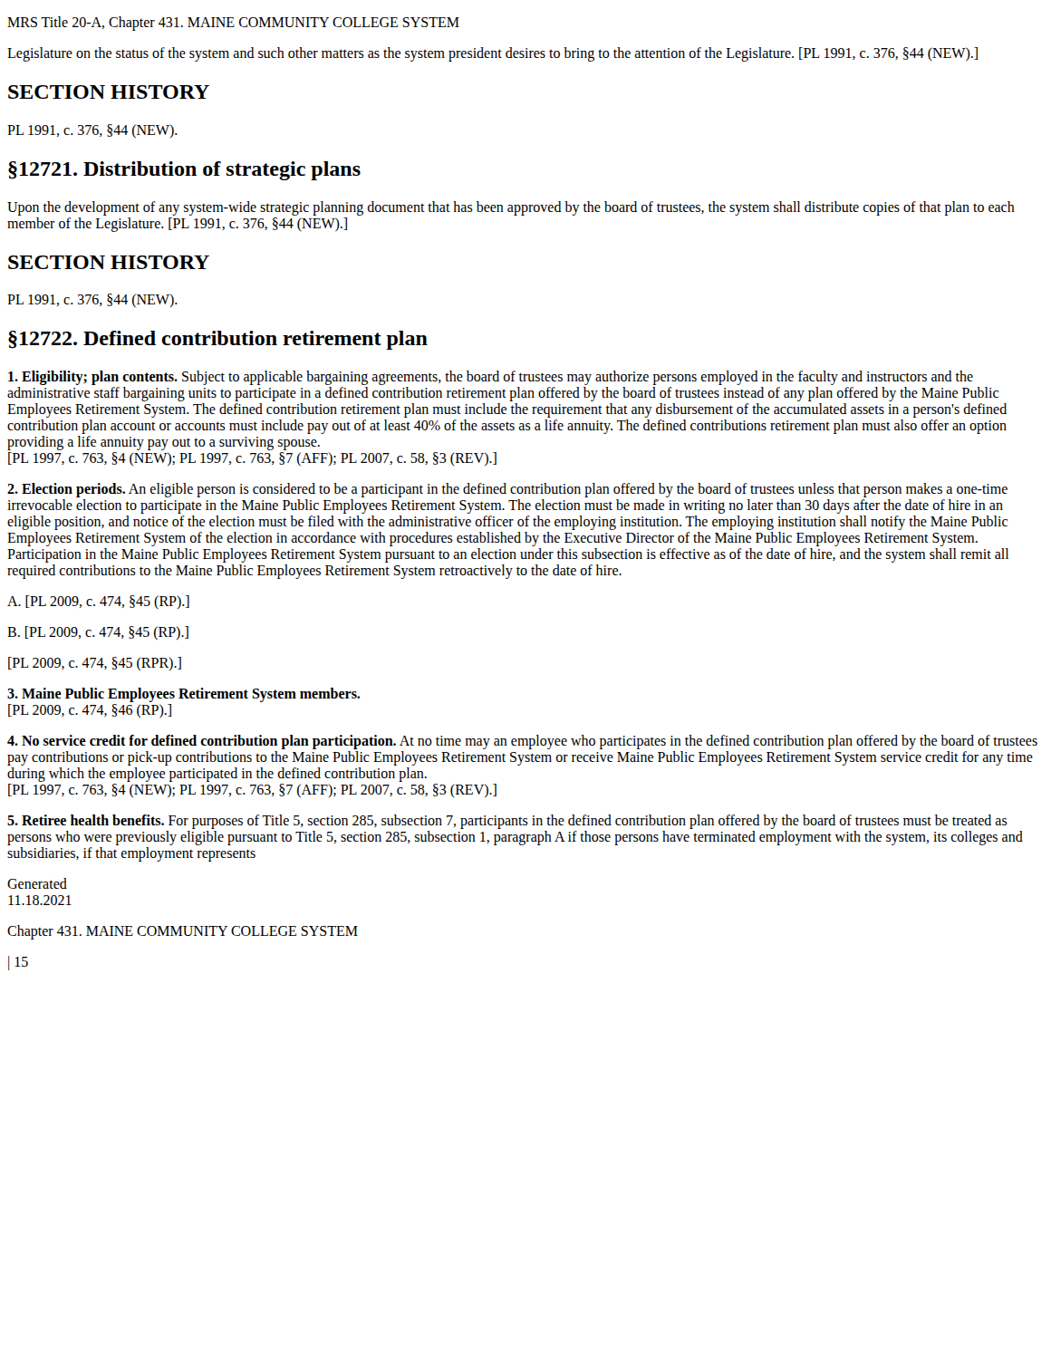MRS Title 20-A, Chapter 431. MAINE COMMUNITY COLLEGE SYSTEM
Legislature on the status of the system and such other matters as the system president desires to bring to the attention of the Legislature. [PL 1991, c. 376, §44 (NEW).]
SECTION HISTORY
PL 1991, c. 376, §44 (NEW).
§12721. Distribution of strategic plans
Upon the development of any system-wide strategic planning document that has been approved by the board of trustees, the system shall distribute copies of that plan to each member of the Legislature. [PL 1991, c. 376, §44 (NEW).]
SECTION HISTORY
PL 1991, c. 376, §44 (NEW).
§12722. Defined contribution retirement plan
1. Eligibility; plan contents. Subject to applicable bargaining agreements, the board of trustees may authorize persons employed in the faculty and instructors and the administrative staff bargaining units to participate in a defined contribution retirement plan offered by the board of trustees instead of any plan offered by the Maine Public Employees Retirement System. The defined contribution retirement plan must include the requirement that any disbursement of the accumulated assets in a person's defined contribution plan account or accounts must include pay out of at least 40% of the assets as a life annuity. The defined contributions retirement plan must also offer an option providing a life annuity pay out to a surviving spouse.
[PL 1997, c. 763, §4 (NEW); PL 1997, c. 763, §7 (AFF); PL 2007, c. 58, §3 (REV).]
2. Election periods. An eligible person is considered to be a participant in the defined contribution plan offered by the board of trustees unless that person makes a one-time irrevocable election to participate in the Maine Public Employees Retirement System. The election must be made in writing no later than 30 days after the date of hire in an eligible position, and notice of the election must be filed with the administrative officer of the employing institution. The employing institution shall notify the Maine Public Employees Retirement System of the election in accordance with procedures established by the Executive Director of the Maine Public Employees Retirement System. Participation in the Maine Public Employees Retirement System pursuant to an election under this subsection is effective as of the date of hire, and the system shall remit all required contributions to the Maine Public Employees Retirement System retroactively to the date of hire.
A. [PL 2009, c. 474, §45 (RP).]
B. [PL 2009, c. 474, §45 (RP).]
[PL 2009, c. 474, §45 (RPR).]
3. Maine Public Employees Retirement System members.
[PL 2009, c. 474, §46 (RP).]
4. No service credit for defined contribution plan participation. At no time may an employee who participates in the defined contribution plan offered by the board of trustees pay contributions or pick-up contributions to the Maine Public Employees Retirement System or receive Maine Public Employees Retirement System service credit for any time during which the employee participated in the defined contribution plan.
[PL 1997, c. 763, §4 (NEW); PL 1997, c. 763, §7 (AFF); PL 2007, c. 58, §3 (REV).]
5. Retiree health benefits. For purposes of Title 5, section 285, subsection 7, participants in the defined contribution plan offered by the board of trustees must be treated as persons who were previously eligible pursuant to Title 5, section 285, subsection 1, paragraph A if those persons have terminated employment with the system, its colleges and subsidiaries, if that employment represents
Generated
11.18.2021
Chapter 431. MAINE COMMUNITY COLLEGE SYSTEM
| 15